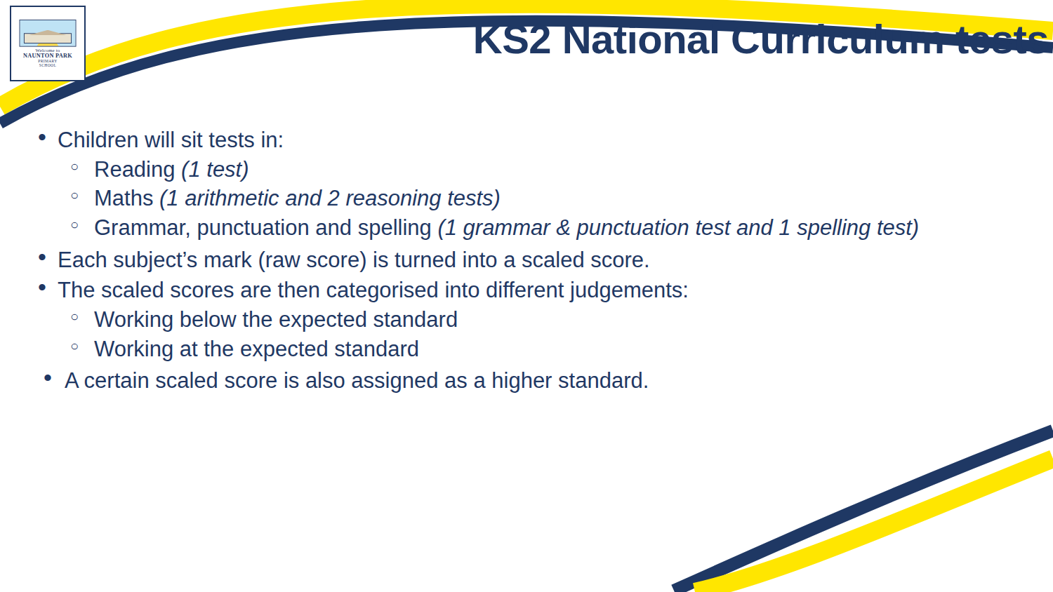Welcome to
NAUNTON PARK
PRIMARY
SCHOOL
KS2 National Curriculum tests
Children will sit tests in:
Reading (1 test)
Maths (1 arithmetic and 2 reasoning tests)
Grammar, punctuation and spelling (1 grammar & punctuation test and 1 spelling test)
Each subject’s mark (raw score) is turned into a scaled score.
The scaled scores are then categorised into different judgements:
Working below the expected standard
Working at the expected standard
A certain scaled score is also assigned as a higher standard.